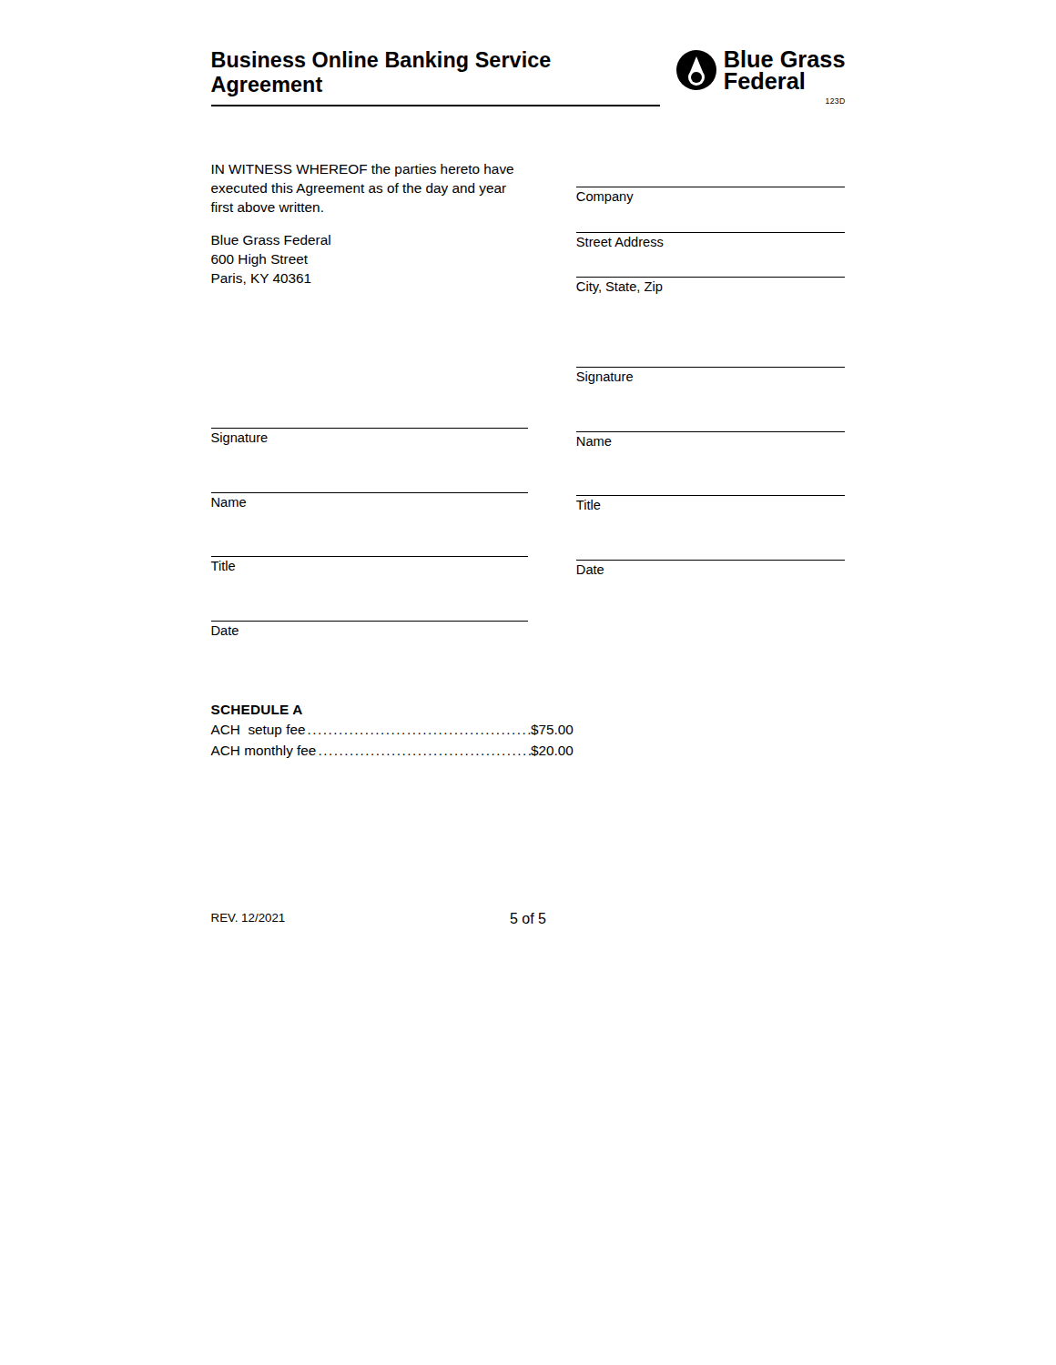Business Online Banking Service Agreement
Blue GrassFederal
123D
IN WITNESS WHEREOF the parties hereto have executed this Agreement as of the day and year first above written.
Blue Grass Federal
600 High Street
Paris, KY 40361
Signature
Name
Title
Date
SCHEDULE A
ACH setup fee ..................................................................... $75.00
ACH monthly fee ..................................................................... $20.00
Company
Street Address
City, State, Zip
Signature
Name
Title
Date
REV. 12/2021
5 of 5